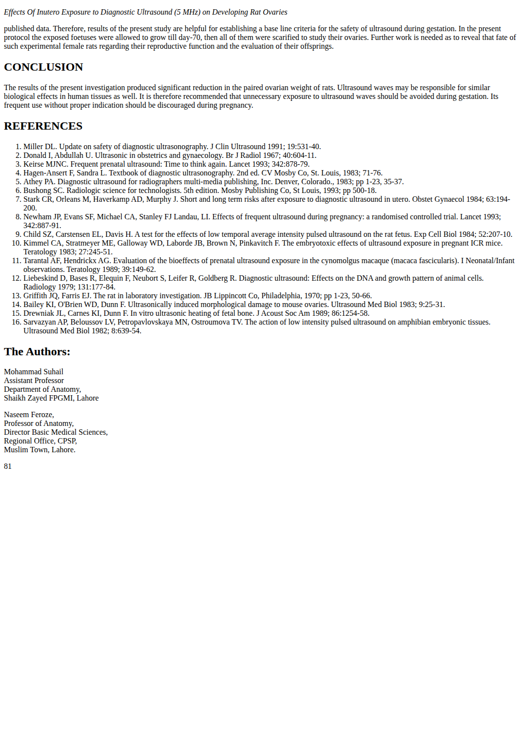Effects Of Inutero Exposure to Diagnostic Ultrasound (5 MHz) on Developing Rat Ovaries
published data. Therefore, results of the present study are helpful for establishing a base line criteria for the safety of ultrasound during gestation. In the present protocol the exposed foetuses were allowed to grow till day-70, then all of them were scarified to study their ovaries. Further work is needed as to reveal that fate of such experimental female rats regarding their reproductive function and the evaluation of their offsprings.
CONCLUSION
The results of the present investigation produced significant reduction in the paired ovarian weight of rats. Ultrasound waves may be responsible for similar biological effects in human tissues as well. It is therefore recommended that unnecessary exposure to ultrasound waves should be avoided during gestation. Its frequent use without proper indication should be discouraged during pregnancy.
REFERENCES
Miller DL. Update on safety of diagnostic ultrasonography. J Clin Ultrasound 1991; 19:531-40.
Donald I, Abdullah U. Ultrasonic in obstetrics and gynaecology. Br J Radiol 1967; 40:604-11.
Keirse MJNC. Frequent prenatal ultrasound: Time to think again. Lancet 1993; 342:878-79.
Hagen-Ansert F, Sandra L. Textbook of diagnostic ultrasonography. 2nd ed. CV Mosby Co, St. Louis, 1983; 71-76.
Athey PA. Diagnostic ultrasound for radiographers multi-media publishing, Inc. Denver, Colorado., 1983; pp 1-23, 35-37.
Bushong SC. Radiologic science for technologists. 5th edition. Mosby Publishing Co, St Louis, 1993; pp 500-18.
Stark CR, Orleans M, Haverkamp AD, Murphy J. Short and long term risks after exposure to diagnostic ultrasound in utero. Obstet Gynaecol 1984; 63:194-200.
Newham JP, Evans SF, Michael CA, Stanley FJ Landau, LI. Effects of frequent ultrasound during pregnancy: a randomised controlled trial. Lancet 1993; 342:887-91.
Child SZ, Carstensen EL, Davis H. A test for the effects of low temporal average intensity pulsed ultrasound on the rat fetus. Exp Cell Biol 1984; 52:207-10.
Kimmel CA, Stratmeyer ME, Galloway WD, Laborde JB, Brown N, Pinkavitch F. The embryotoxic effects of ultrasound exposure in pregnant ICR mice. Teratology 1983; 27:245-51.
Tarantal AF, Hendrickx AG. Evaluation of the bioeffects of prenatal ultrasound exposure in the cynomolgus macaque (macaca fascicularis). I Neonatal/Infant observations. Teratology 1989; 39:149-62.
Liebeskind D, Bases R, Elequin F, Neubort S, Leifer R, Goldberg R. Diagnostic ultrasound: Effects on the DNA and growth pattern of animal cells. Radiology 1979; 131:177-84.
Griffith JQ, Farris EJ. The rat in laboratory investigation. JB Lippincott Co, Philadelphia, 1970; pp 1-23, 50-66.
Bailey KI, O'Brien WD, Dunn F. Ultrasonically induced morphological damage to mouse ovaries. Ultrasound Med Biol 1983; 9:25-31.
Drewniak JL, Carnes KI, Dunn F. In vitro ultrasonic heating of fetal bone. J Acoust Soc Am 1989; 86:1254-58.
Sarvazyan AP, Beloussov LV, Petropavlovskaya MN, Ostroumova TV. The action of low intensity pulsed ultrasound on amphibian embryonic tissues. Ultrasound Med Biol 1982; 8:639-54.
The Authors:
Mohammad Suhail
Assistant Professor
Department of Anatomy,
Shaikh Zayed FPGMI, Lahore
Naseem Feroze,
Professor of Anatomy,
Director Basic Medical Sciences,
Regional Office, CPSP,
Muslim Town, Lahore.
81